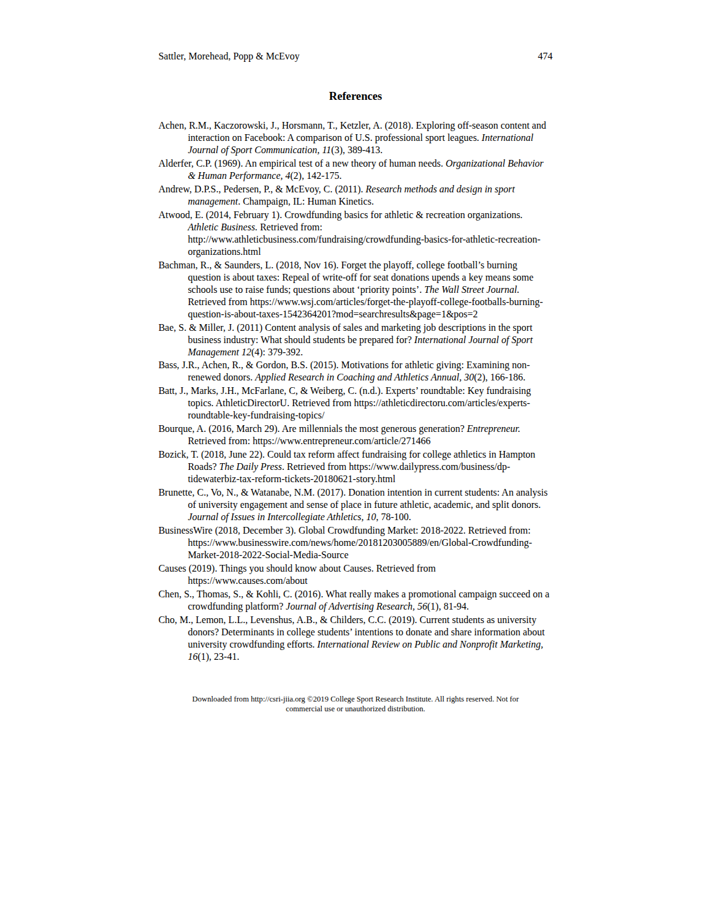Sattler, Morehead, Popp & McEvoy
474
References
Achen, R.M., Kaczorowski, J., Horsmann, T., Ketzler, A. (2018). Exploring off-season content and interaction on Facebook: A comparison of U.S. professional sport leagues. International Journal of Sport Communication, 11(3), 389-413.
Alderfer, C.P. (1969). An empirical test of a new theory of human needs. Organizational Behavior & Human Performance, 4(2), 142-175.
Andrew, D.P.S., Pedersen, P., & McEvoy, C. (2011). Research methods and design in sport management. Champaign, IL: Human Kinetics.
Atwood, E. (2014, February 1). Crowdfunding basics for athletic & recreation organizations. Athletic Business. Retrieved from: http://www.athleticbusiness.com/fundraising/crowdfunding-basics-for-athletic-recreation-organizations.html
Bachman, R., & Saunders, L. (2018, Nov 16). Forget the playoff, college football’s burning question is about taxes: Repeal of write-off for seat donations upends a key means some schools use to raise funds; questions about ‘priority points’. The Wall Street Journal. Retrieved from https://www.wsj.com/articles/forget-the-playoff-college-footballs-burning-question-is-about-taxes-1542364201?mod=searchresults&page=1&pos=2
Bae, S. & Miller, J. (2011) Content analysis of sales and marketing job descriptions in the sport business industry: What should students be prepared for? International Journal of Sport Management 12(4): 379-392.
Bass, J.R., Achen, R., & Gordon, B.S. (2015). Motivations for athletic giving: Examining non-renewed donors. Applied Research in Coaching and Athletics Annual, 30(2), 166-186.
Batt, J., Marks, J.H., McFarlane, C, & Weiberg, C. (n.d.). Experts’ roundtable: Key fundraising topics. AthleticDirectorU. Retrieved from https://athleticdirectoru.com/articles/experts-roundtable-key-fundraising-topics/
Bourque, A. (2016, March 29). Are millennials the most generous generation? Entrepreneur. Retrieved from: https://www.entrepreneur.com/article/271466
Bozick, T. (2018, June 22). Could tax reform affect fundraising for college athletics in Hampton Roads? The Daily Press. Retrieved from https://www.dailypress.com/business/dp-tidewaterbiz-tax-reform-tickets-20180621-story.html
Brunette, C., Vo, N., & Watanabe, N.M. (2017). Donation intention in current students: An analysis of university engagement and sense of place in future athletic, academic, and split donors. Journal of Issues in Intercollegiate Athletics, 10, 78-100.
BusinessWire (2018, December 3). Global Crowdfunding Market: 2018-2022. Retrieved from: https://www.businesswire.com/news/home/20181203005889/en/Global-Crowdfunding-Market-2018-2022-Social-Media-Source
Causes (2019). Things you should know about Causes. Retrieved from https://www.causes.com/about
Chen, S., Thomas, S., & Kohli, C. (2016). What really makes a promotional campaign succeed on a crowdfunding platform? Journal of Advertising Research, 56(1), 81-94.
Cho, M., Lemon, L.L., Levenshus, A.B., & Childers, C.C. (2019). Current students as university donors? Determinants in college students’ intentions to donate and share information about university crowdfunding efforts. International Review on Public and Nonprofit Marketing, 16(1), 23-41.
Downloaded from http://csri-jiia.org ©2019 College Sport Research Institute. All rights reserved. Not for
commercial use or unauthorized distribution.